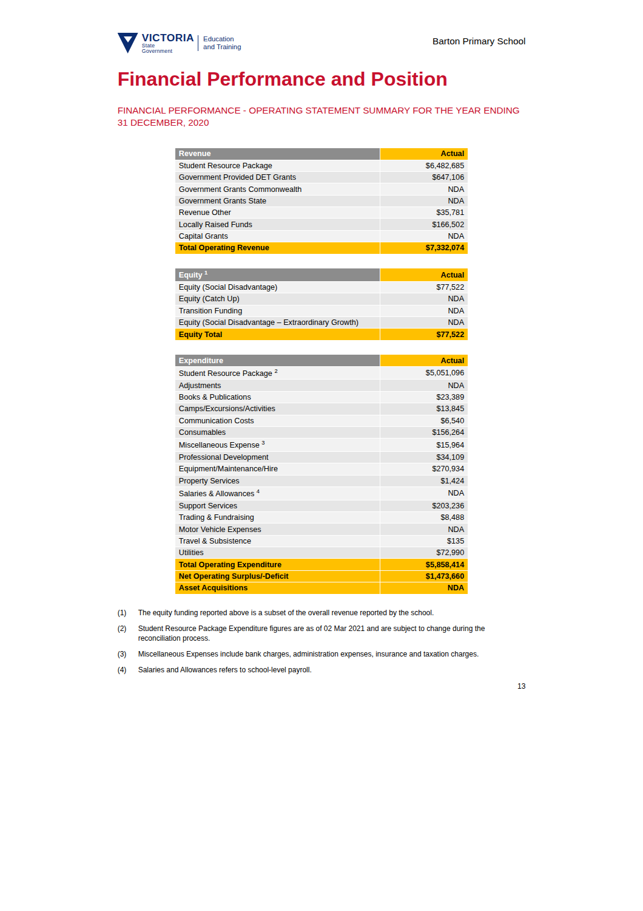VICTORIA
State
Government
Education
and Training
Barton Primary School
Financial Performance and Position
Financial performance - operating statement summary for the year ending
31 December, 2020
| Revenue | Actual |
| --- | --- |
| Student Resource Package | $6,482,685 |
| Government Provided DET Grants | $647,106 |
| Government Grants Commonwealth | NDA |
| Government Grants State | NDA |
| Revenue Other | $35,781 |
| Locally Raised Funds | $166,502 |
| Capital Grants | NDA |
| Total Operating Revenue | $7,332,074 |
| Equity 1 | Actual |
| --- | --- |
| Equity (Social Disadvantage) | $77,522 |
| Equity (Catch Up) | NDA |
| Transition Funding | NDA |
| Equity (Social Disadvantage – Extraordinary Growth) | NDA |
| Equity Total | $77,522 |
| Expenditure | Actual |
| --- | --- |
| Student Resource Package 2 | $5,051,096 |
| Adjustments | NDA |
| Books & Publications | $23,389 |
| Camps/Excursions/Activities | $13,845 |
| Communication Costs | $6,540 |
| Consumables | $156,264 |
| Miscellaneous Expense 3 | $15,964 |
| Professional Development | $34,109 |
| Equipment/Maintenance/Hire | $270,934 |
| Property Services | $1,424 |
| Salaries & Allowances 4 | NDA |
| Support Services | $203,236 |
| Trading & Fundraising | $8,488 |
| Motor Vehicle Expenses | NDA |
| Travel & Subsistence | $135 |
| Utilities | $72,990 |
| Total Operating Expenditure | $5,858,414 |
| Net Operating Surplus/-Deficit | $1,473,660 |
| Asset Acquisitions | NDA |
The equity funding reported above is a subset of the overall revenue reported by the school.
Student Resource Package Expenditure figures are as of 02 Mar 2021 and are subject to change during the reconciliation process.
Miscellaneous Expenses include bank charges, administration expenses, insurance and taxation charges.
Salaries and Allowances refers to school-level payroll.
13